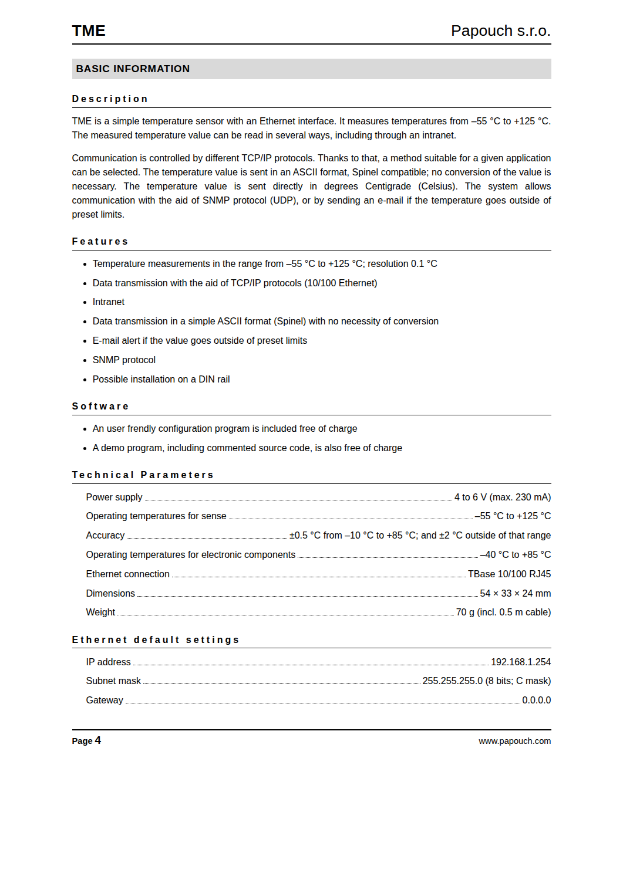TME Papouch s.r.o.
BASIC INFORMATION
Description
TME is a simple temperature sensor with an Ethernet interface. It measures temperatures from –55 °C to +125 °C. The measured temperature value can be read in several ways, including through an intranet.
Communication is controlled by different TCP/IP protocols. Thanks to that, a method suitable for a given application can be selected. The temperature value is sent in an ASCII format, Spinel compatible; no conversion of the value is necessary. The temperature value is sent directly in degrees Centigrade (Celsius). The system allows communication with the aid of SNMP protocol (UDP), or by sending an e-mail if the temperature goes outside of preset limits.
Features
Temperature measurements in the range from –55 °C to +125 °C; resolution 0.1 °C
Data transmission with the aid of TCP/IP protocols (10/100 Ethernet)
Intranet
Data transmission in a simple ASCII format (Spinel) with no necessity of conversion
E-mail alert if the value goes outside of preset limits
SNMP protocol
Possible installation on a DIN rail
Software
An user frendly configuration program is included free of charge
A demo program, including commented source code, is also free of charge
Technical Parameters
Power supply
4 to 6 V (max. 230 mA)
Operating temperatures for sense
–55 °C to +125 °C
Accuracy
±0.5 °C from –10 °C to +85 °C; and ±2 °C outside of that range
Operating temperatures for electronic components
–40 °C to +85 °C
Ethernet connection
TBase 10/100 RJ45
Dimensions
54 × 33 × 24 mm
Weight
70 g (incl. 0.5 m cable)
Ethernet default settings
IP address
192.168.1.254
Subnet mask
255.255.255.0 (8 bits; C mask)
Gateway
0.0.0.0
Page 4 www.papouch.com